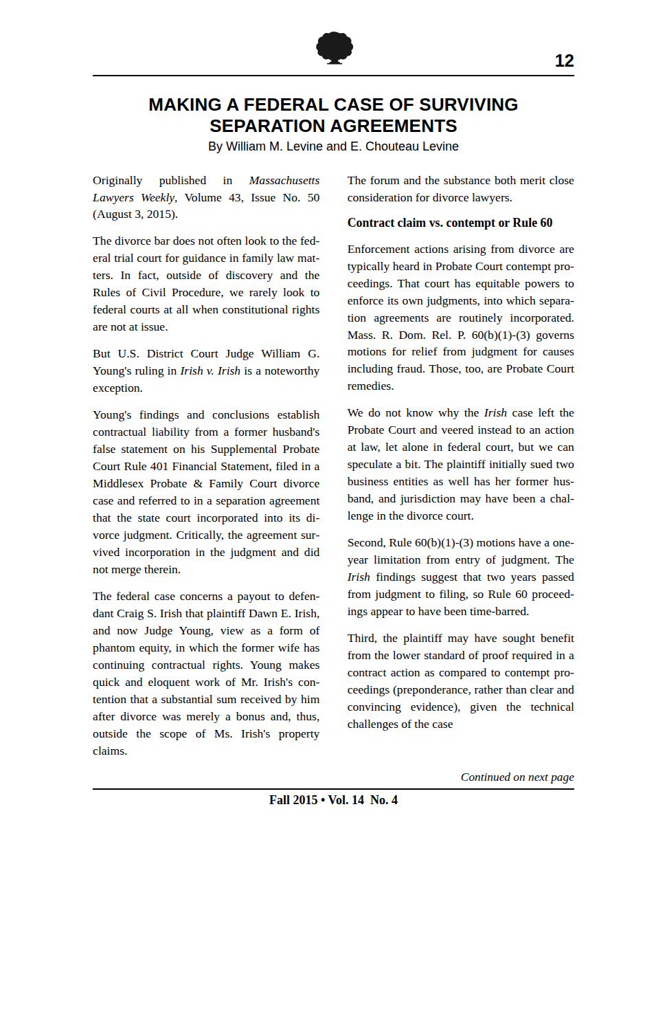12
MAKING A FEDERAL CASE OF SURVIVING
SEPARATION AGREEMENTS
By William M. Levine and E. Chouteau Levine
Originally published in Massachusetts Lawyers Weekly, Volume 43, Issue No. 50 (August 3, 2015).
The divorce bar does not often look to the federal trial court for guidance in family law matters. In fact, outside of discovery and the Rules of Civil Procedure, we rarely look to federal courts at all when constitutional rights are not at issue.
But U.S. District Court Judge William G. Young's ruling in Irish v. Irish is a noteworthy exception.
Young's findings and conclusions establish contractual liability from a former husband's false statement on his Supplemental Probate Court Rule 401 Financial Statement, filed in a Middlesex Probate & Family Court divorce case and referred to in a separation agreement that the state court incorporated into its divorce judgment. Critically, the agreement survived incorporation in the judgment and did not merge therein.
The federal case concerns a payout to defendant Craig S. Irish that plaintiff Dawn E. Irish, and now Judge Young, view as a form of phantom equity, in which the former wife has continuing contractual rights. Young makes quick and eloquent work of Mr. Irish's contention that a substantial sum received by him after divorce was merely a bonus and, thus, outside the scope of Ms. Irish's property claims.
The forum and the substance both merit close consideration for divorce lawyers.
Contract claim vs. contempt or Rule 60
Enforcement actions arising from divorce are typically heard in Probate Court contempt proceedings. That court has equitable powers to enforce its own judgments, into which separation agreements are routinely incorporated. Mass. R. Dom. Rel. P. 60(b)(1)-(3) governs motions for relief from judgment for causes including fraud. Those, too, are Probate Court remedies.
We do not know why the Irish case left the Probate Court and veered instead to an action at law, let alone in federal court, but we can speculate a bit. The plaintiff initially sued two business entities as well has her former husband, and jurisdiction may have been a challenge in the divorce court.
Second, Rule 60(b)(1)-(3) motions have a one-year limitation from entry of judgment. The Irish findings suggest that two years passed from judgment to filing, so Rule 60 proceedings appear to have been time-barred.
Third, the plaintiff may have sought benefit from the lower standard of proof required in a contract action as compared to contempt proceedings (preponderance, rather than clear and convincing evidence), given the technical challenges of the case
Continued on next page
Fall 2015 • Vol. 14 No. 4